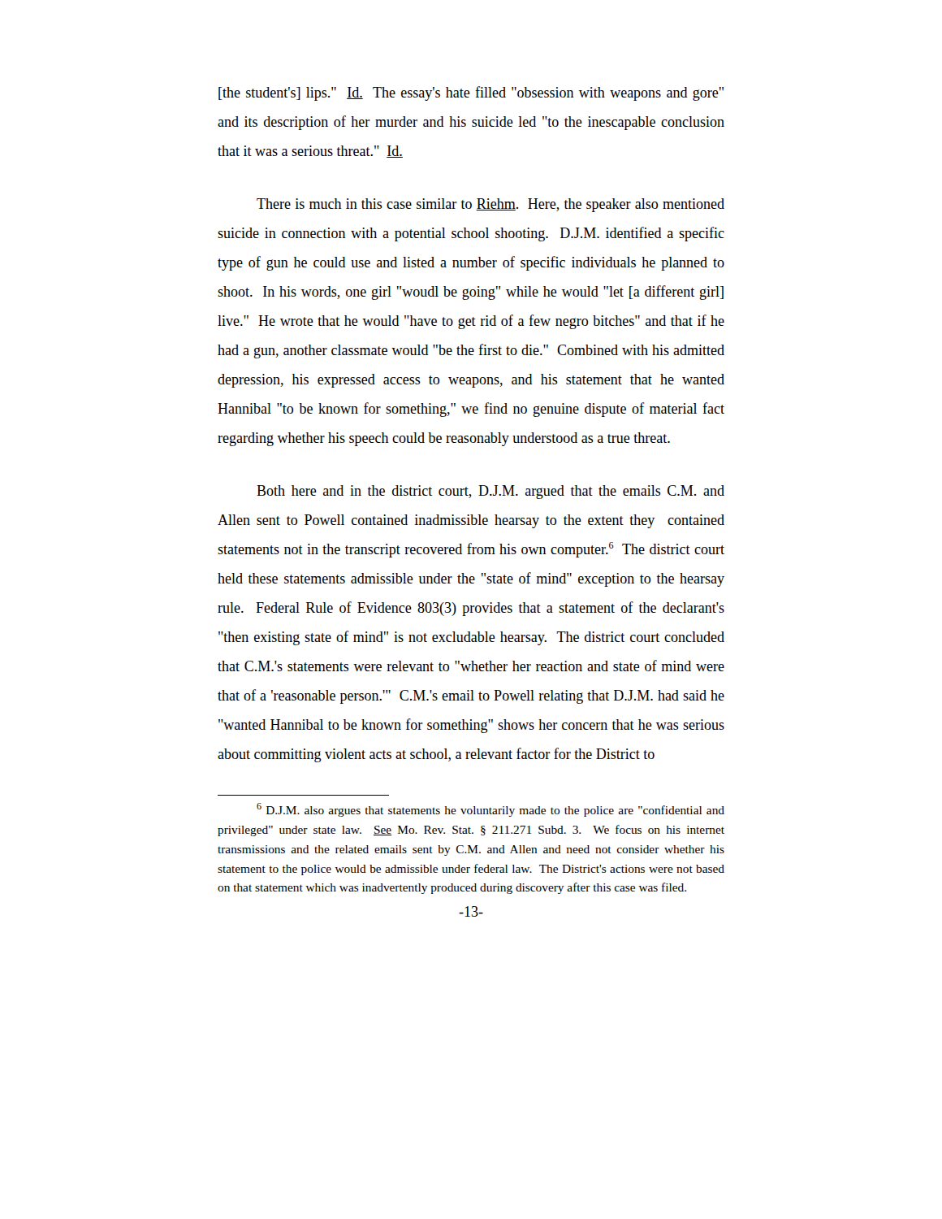[the student's] lips." Id. The essay's hate filled "obsession with weapons and gore" and its description of her murder and his suicide led "to the inescapable conclusion that it was a serious threat." Id.
There is much in this case similar to Riehm. Here, the speaker also mentioned suicide in connection with a potential school shooting. D.J.M. identified a specific type of gun he could use and listed a number of specific individuals he planned to shoot. In his words, one girl "woudl be going" while he would "let [a different girl] live." He wrote that he would "have to get rid of a few negro bitches" and that if he had a gun, another classmate would "be the first to die." Combined with his admitted depression, his expressed access to weapons, and his statement that he wanted Hannibal "to be known for something," we find no genuine dispute of material fact regarding whether his speech could be reasonably understood as a true threat.
Both here and in the district court, D.J.M. argued that the emails C.M. and Allen sent to Powell contained inadmissible hearsay to the extent they contained statements not in the transcript recovered from his own computer.6 The district court held these statements admissible under the "state of mind" exception to the hearsay rule. Federal Rule of Evidence 803(3) provides that a statement of the declarant's "then existing state of mind" is not excludable hearsay. The district court concluded that C.M.'s statements were relevant to "whether her reaction and state of mind were that of a 'reasonable person.'" C.M.'s email to Powell relating that D.J.M. had said he "wanted Hannibal to be known for something" shows her concern that he was serious about committing violent acts at school, a relevant factor for the District to
6 D.J.M. also argues that statements he voluntarily made to the police are "confidential and privileged" under state law. See Mo. Rev. Stat. § 211.271 Subd. 3. We focus on his internet transmissions and the related emails sent by C.M. and Allen and need not consider whether his statement to the police would be admissible under federal law. The District's actions were not based on that statement which was inadvertently produced during discovery after this case was filed.
-13-